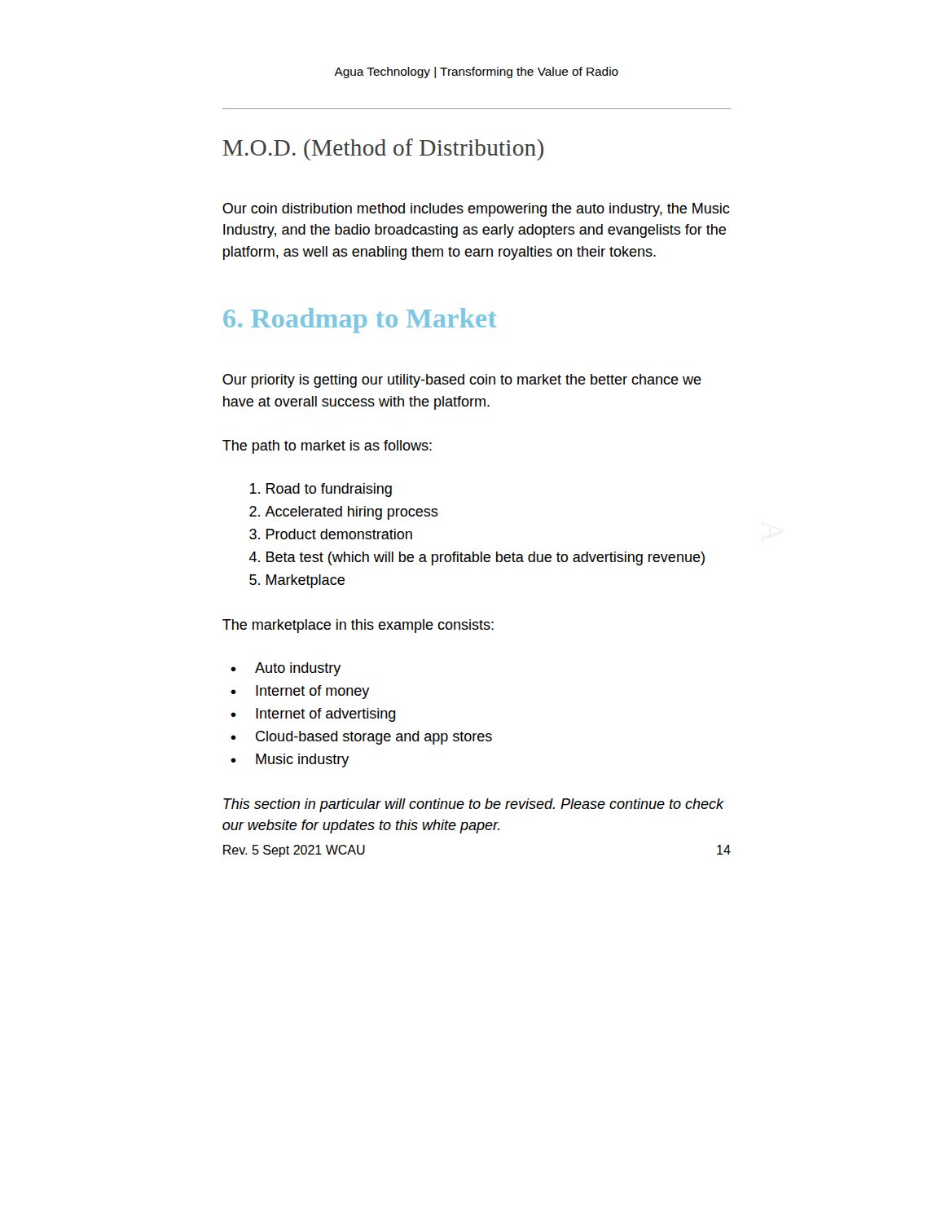Agua Technology | Transforming the Value of Radio
M.O.D. (Method of Distribution)
Our coin distribution method includes empowering the auto industry, the Music Industry, and the badio broadcasting as early adopters and evangelists for the platform, as well as enabling them to earn royalties on their tokens.
6. Roadmap to Market
Our priority is getting our utility-based coin to market the better chance we have at overall success with the platform.
The path to market is as follows:
Road to fundraising
Accelerated hiring process
Product demonstration
Beta test (which will be a profitable beta due to advertising revenue)
Marketplace
The marketplace in this example consists:
Auto industry
Internet of money
Internet of advertising
Cloud-based storage and app stores
Music industry
This section in particular will continue to be revised. Please continue to check our website for updates to this white paper.
A
Rev. 5 Sept 2021 WCAU 14